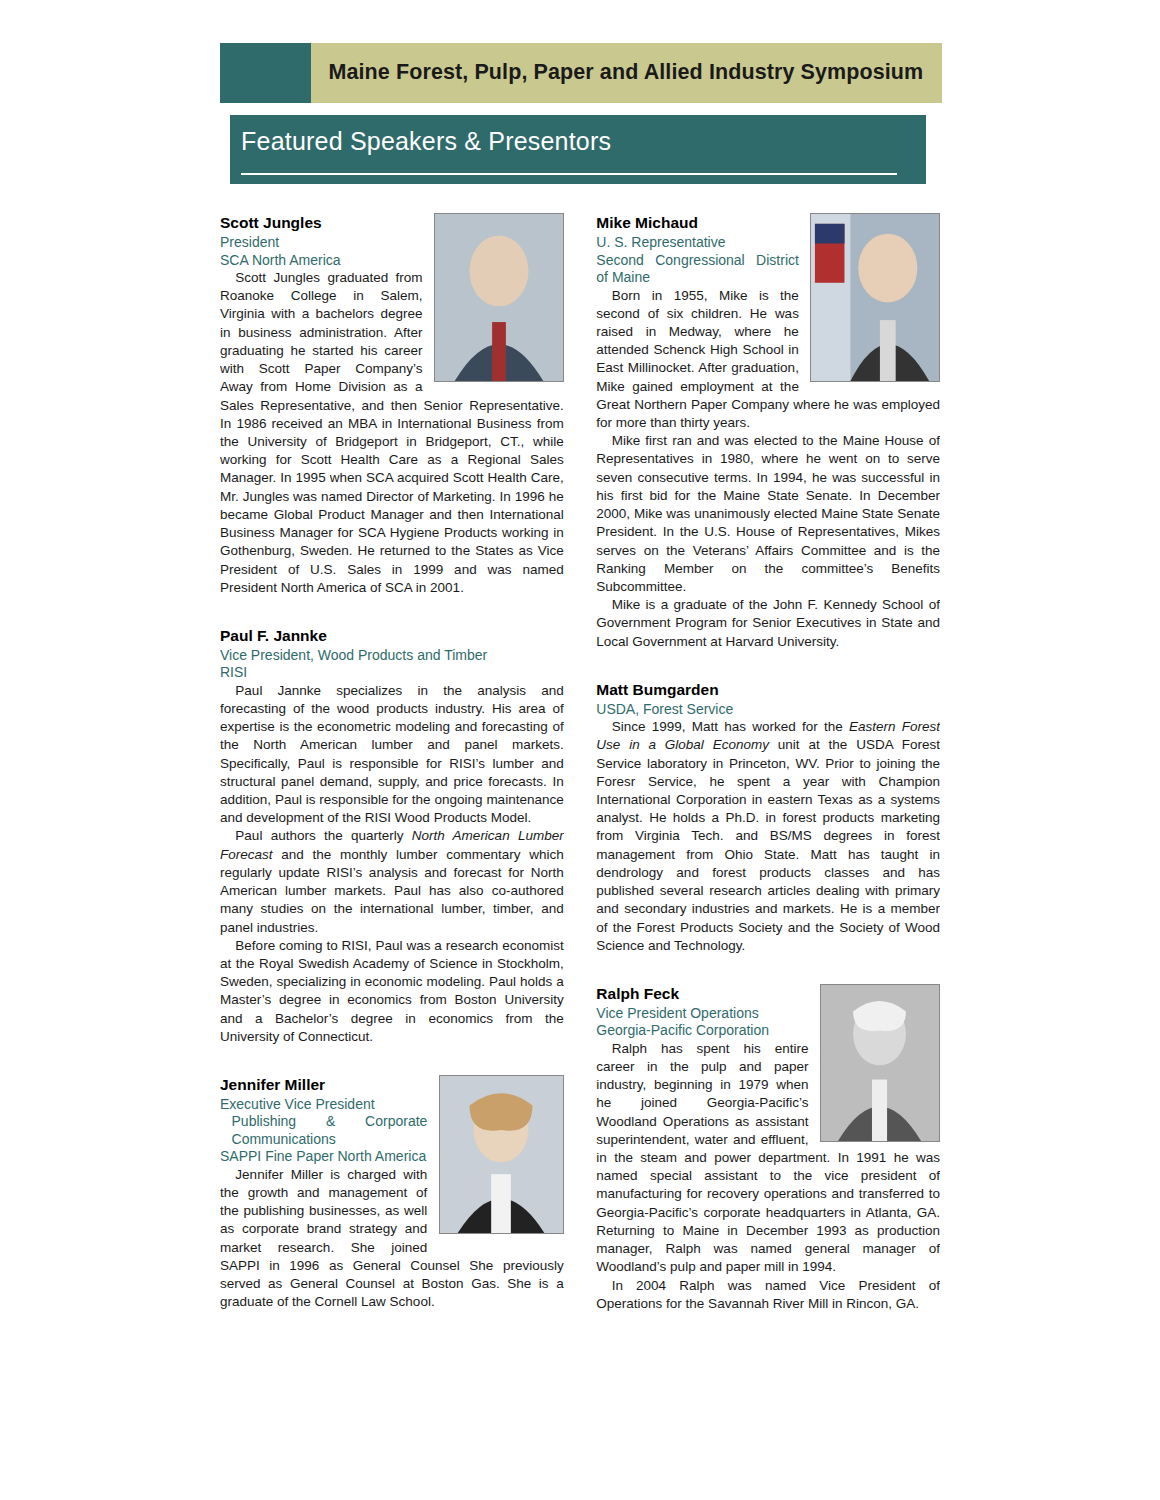Maine Forest, Pulp, Paper and Allied Industry Symposium
Featured Speakers & Presentors
Scott Jungles
President
SCA North America
Scott Jungles graduated from Roanoke College in Salem, Virginia with a bachelors degree in business administration. After graduating he started his career with Scott Paper Company’s Away from Home Division as a Sales Representative, and then Senior Representative. In 1986 received an MBA in International Business from the University of Bridgeport in Bridgeport, CT., while working for Scott Health Care as a Regional Sales Manager. In 1995 when SCA acquired Scott Health Care, Mr. Jungles was named Director of Marketing. In 1996 he became Global Product Manager and then International Business Manager for SCA Hygiene Products working in Gothenburg, Sweden. He returned to the States as Vice President of U.S. Sales in 1999 and was named President North America of SCA in 2001.
Paul F. Jannke
Vice President, Wood Products and Timber
RISI
Paul Jannke specializes in the analysis and forecasting of the wood products industry. His area of expertise is the econometric modeling and forecasting of the North American lumber and panel markets. Specifically, Paul is responsible for RISI’s lumber and structural panel demand, supply, and price forecasts. In addition, Paul is responsible for the ongoing maintenance and development of the RISI Wood Products Model.
Paul authors the quarterly North American Lumber Forecast and the monthly lumber commentary which regularly update RISI’s analysis and forecast for North American lumber markets. Paul has also co-authored many studies on the international lumber, timber, and panel industries.
Before coming to RISI, Paul was a research economist at the Royal Swedish Academy of Science in Stockholm, Sweden, specializing in economic modeling. Paul holds a Master’s degree in economics from Boston University and a Bachelor’s degree in economics from the University of Connecticut.
Jennifer Miller
Executive Vice PresidentPublishing & Corporate Communications SAPPI Fine Paper North America
Jennifer Miller is charged with the growth and management of the publishing businesses, as well as corporate brand strategy and market research. She joined SAPPI in 1996 as General Counsel She previously served as General Counsel at Boston Gas. She is a graduate of the Cornell Law School.
Mike Michaud
U. S. Representative
Second Congressional District of Maine
Born in 1955, Mike is the second of six children. He was raised in Medway, where he attended Schenck High School in East Millinocket. After graduation, Mike gained employment at the Great Northern Paper Company where he was employed for more than thirty years.
Mike first ran and was elected to the Maine House of Representatives in 1980, where he went on to serve seven consecutive terms. In 1994, he was successful in his first bid for the Maine State Senate. In December 2000, Mike was unanimously elected Maine State Senate President. In the U.S. House of Representatives, Mikes serves on the Veterans’ Affairs Committee and is the Ranking Member on the committee’s Benefits Subcommittee.
Mike is a graduate of the John F. Kennedy School of Government Program for Senior Executives in State and Local Government at Harvard University.
Matt Bumgarden
USDA, Forest Service
Since 1999, Matt has worked for the Eastern Forest Use in a Global Economy unit at the USDA Forest Service laboratory in Princeton, WV. Prior to joining the Foresr Service, he spent a year with Champion International Corporation in eastern Texas as a systems analyst. He holds a Ph.D. in forest products marketing from Virginia Tech. and BS/MS degrees in forest management from Ohio State. Matt has taught in dendrology and forest products classes and has published several research articles dealing with primary and secondary industries and markets. He is a member of the Forest Products Society and the Society of Wood Science and Technology.
Ralph Feck
Vice President Operations
Georgia-Pacific Corporation
Ralph has spent his entire career in the pulp and paper industry, beginning in 1979 when he joined Georgia-Pacific’s Woodland Operations as assistant superintendent, water and effluent, in the steam and power department. In 1991 he was named special assistant to the vice president of manufacturing for recovery operations and transferred to Georgia-Pacific’s corporate headquarters in Atlanta, GA. Returning to Maine in December 1993 as production manager, Ralph was named general manager of Woodland’s pulp and paper mill in 1994.
In 2004 Ralph was named Vice President of Operations for the Savannah River Mill in Rincon, GA.